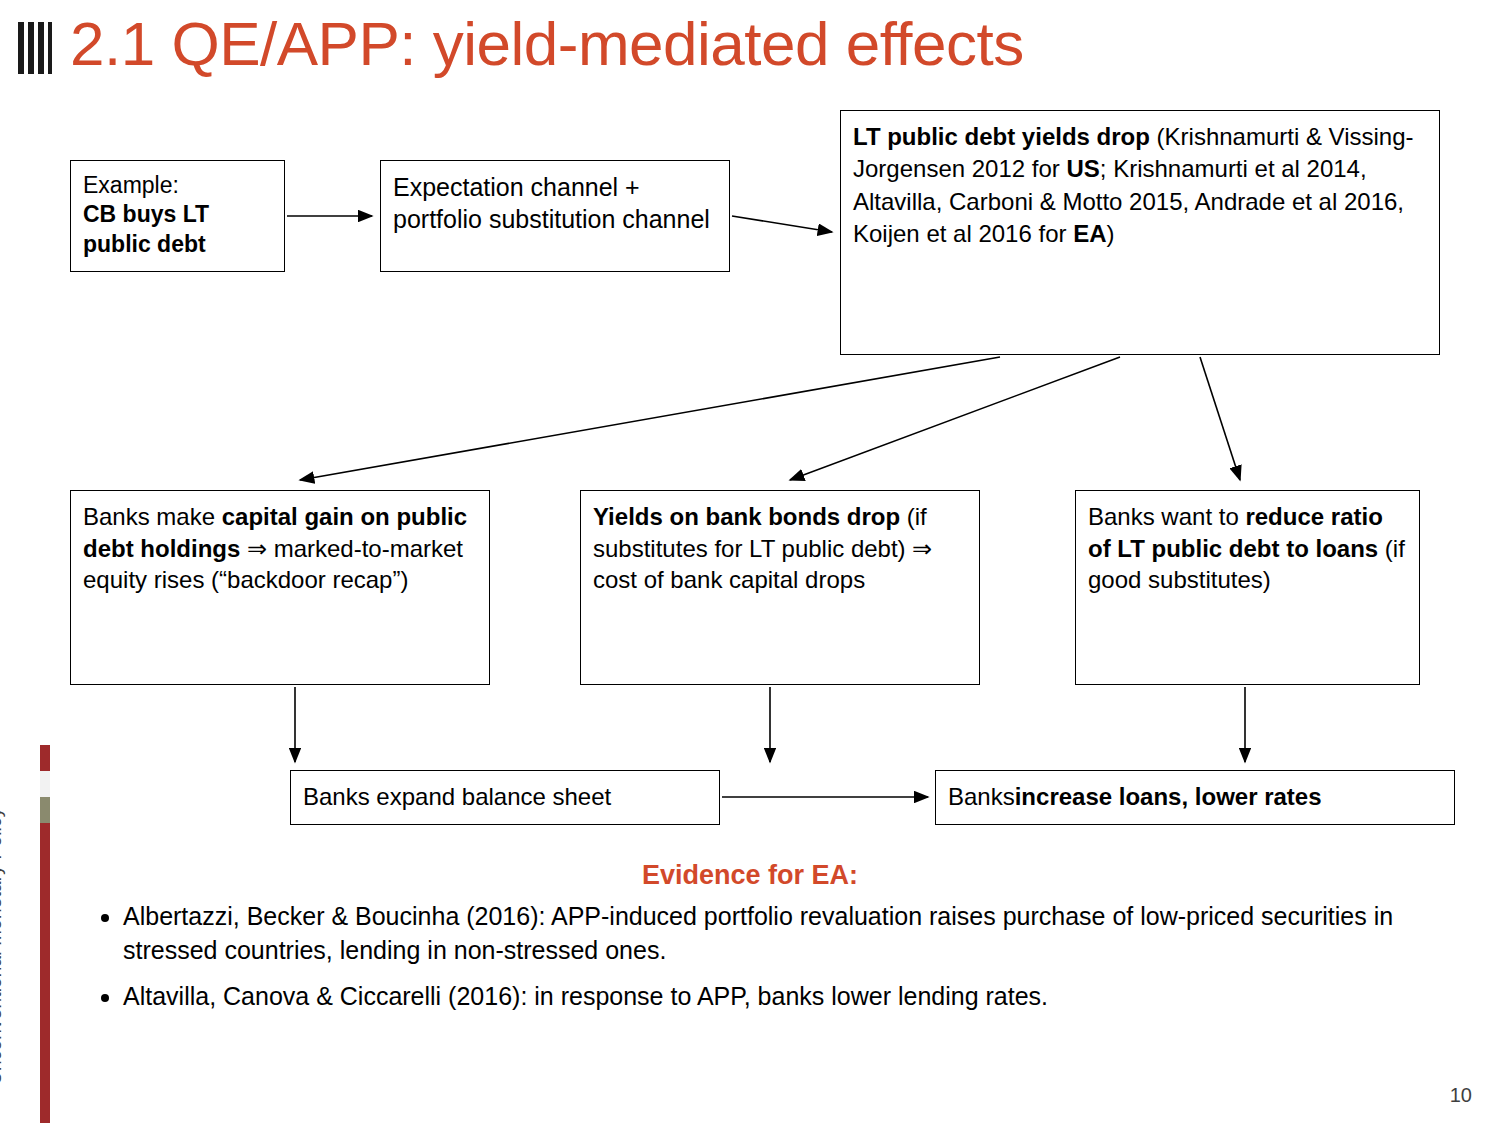Unconventional Monetary Policy
2.1 QE/APP: yield-mediated effects
Example:
CB buys LT public debt
Expectation channel + portfolio substitution channel
LT public debt yields drop (Krishnamurti & Vissing-Jorgensen 2012 for US; Krishnamurti et al 2014, Altavilla, Carboni & Motto 2015, Andrade et al 2016, Koijen et al 2016 for EA)
Banks make capital gain on public debt holdings ⇒ marked-to-market equity rises (“backdoor recap”)
Yields on bank bonds drop (if substitutes for LT public debt) ⇒ cost of bank capital drops
Banks want to reduce ratio of LT public debt to loans (if good substitutes)
Banks expand balance sheet
Banks increase loans, lower rates
Evidence for EA:
Albertazzi, Becker & Boucinha (2016): APP-induced portfolio revaluation raises purchase of low-priced securities in stressed countries, lending in non-stressed ones.
Altavilla, Canova & Ciccarelli (2016): in response to APP, banks lower lending rates.
10